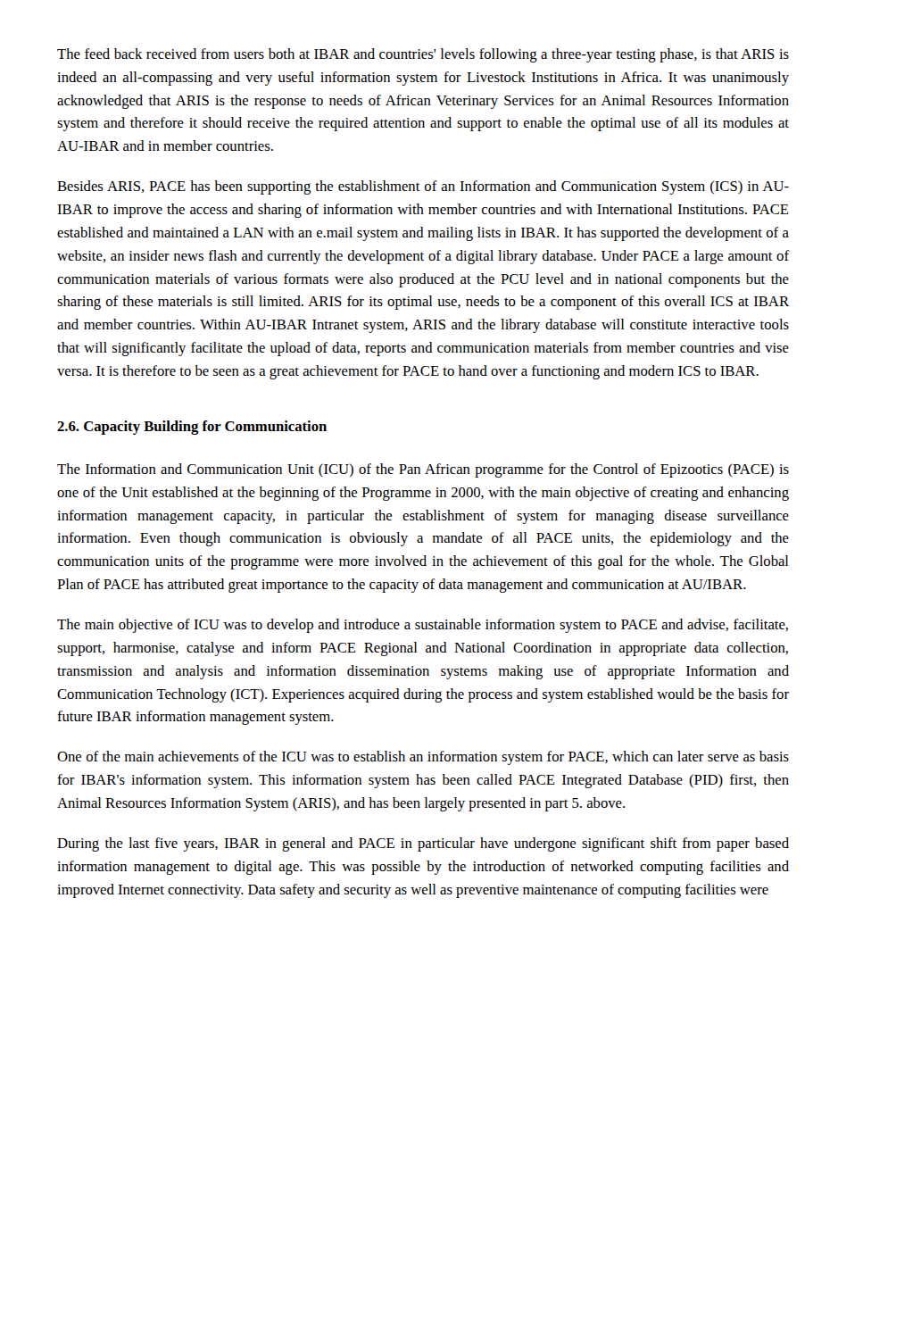The feed back received from users both at IBAR and countries' levels following a three-year testing phase, is that ARIS is indeed an all-compassing and very useful information system for Livestock Institutions in Africa. It was unanimously acknowledged that ARIS is the response to needs of African Veterinary Services for an Animal Resources Information system and therefore it should receive the required attention and support to enable the optimal use of all its modules at AU-IBAR and in member countries.
Besides ARIS, PACE has been supporting the establishment of an Information and Communication System (ICS) in AU-IBAR to improve the access and sharing of information with member countries and with International Institutions. PACE established and maintained a LAN with an e.mail system and mailing lists in IBAR. It has supported the development of a website, an insider news flash and currently the development of a digital library database. Under PACE a large amount of communication materials of various formats were also produced at the PCU level and in national components but the sharing of these materials is still limited. ARIS for its optimal use, needs to be a component of this overall ICS at IBAR and member countries. Within AU-IBAR Intranet system, ARIS and the library database will constitute interactive tools that will significantly facilitate the upload of data, reports and communication materials from member countries and vise versa. It is therefore to be seen as a great achievement for PACE to hand over a functioning and modern ICS to IBAR.
2.6. Capacity Building for Communication
The Information and Communication Unit (ICU) of the Pan African programme for the Control of Epizootics (PACE) is one of the Unit established at the beginning of the Programme in 2000, with the main objective of creating and enhancing information management capacity, in particular the establishment of system for managing disease surveillance information. Even though communication is obviously a mandate of all PACE units, the epidemiology and the communication units of the programme were more involved in the achievement of this goal for the whole. The Global Plan of PACE has attributed great importance to the capacity of data management and communication at AU/IBAR.
The main objective of ICU was to develop and introduce a sustainable information system to PACE and advise, facilitate, support, harmonise, catalyse and inform PACE Regional and National Coordination in appropriate data collection, transmission and analysis and information dissemination systems making use of appropriate Information and Communication Technology (ICT). Experiences acquired during the process and system established would be the basis for future IBAR information management system.
One of the main achievements of the ICU was to establish an information system for PACE, which can later serve as basis for IBAR's information system. This information system has been called PACE Integrated Database (PID) first, then Animal Resources Information System (ARIS), and has been largely presented in part 5. above.
During the last five years, IBAR in general and PACE in particular have undergone significant shift from paper based information management to digital age. This was possible by the introduction of networked computing facilities and improved Internet connectivity. Data safety and security as well as preventive maintenance of computing facilities were